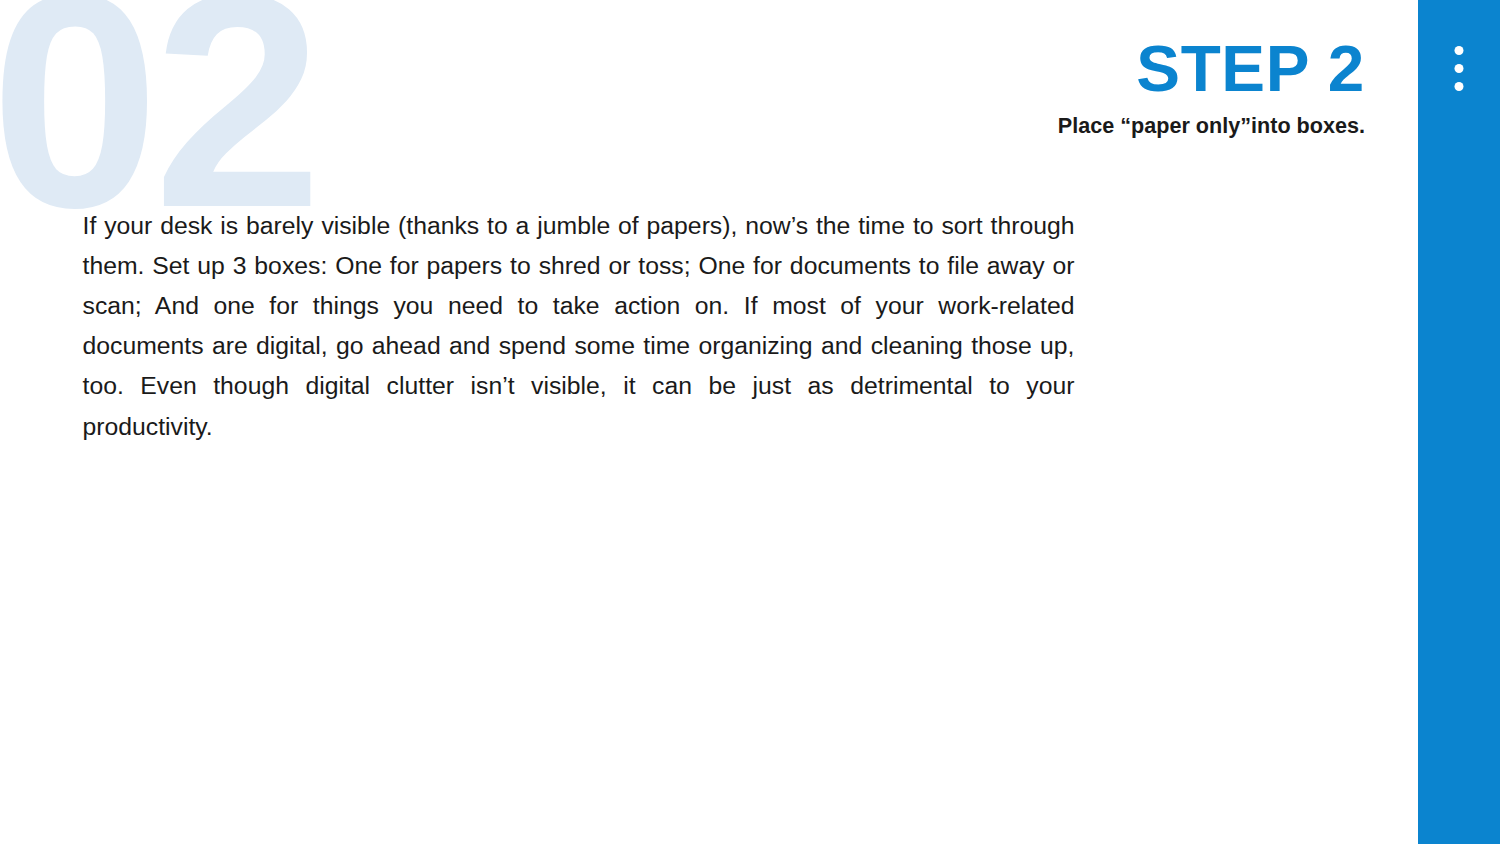02
STEP 2
Place “paper only”into boxes.
If your desk is barely visible (thanks to a jumble of papers), now’s the time to sort through them. Set up 3 boxes: One for papers to shred or toss; One for documents to file away or scan; And one for things you need to take action on. If most of your work-related documents are digital, go ahead and spend some time organizing and cleaning those up, too. Even though digital clutter isn’t visible, it can be just as detrimental to your productivity.